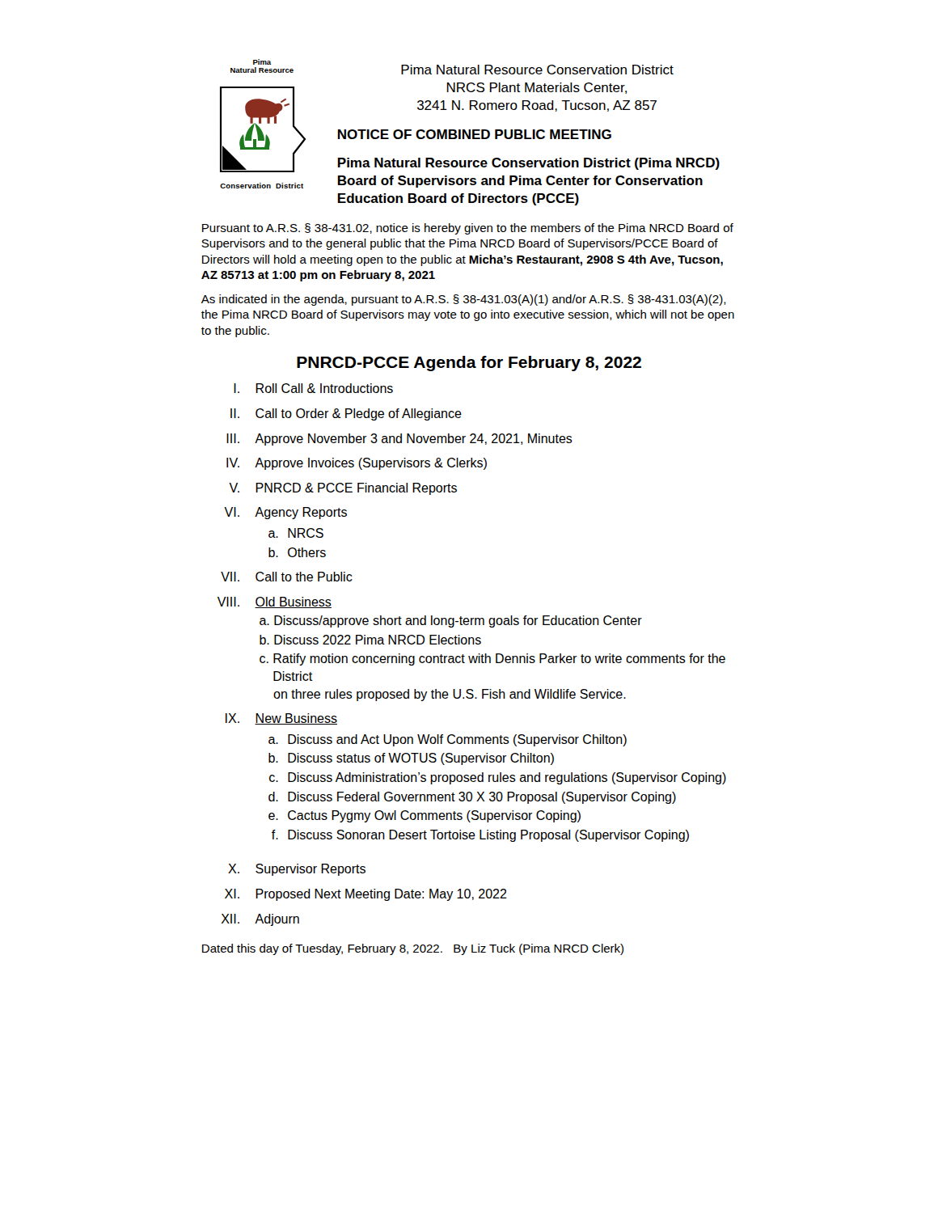Pima
Natural Resource
Conservation District
Pima Natural Resource Conservation District
NRCS Plant Materials Center,
3241 N. Romero Road, Tucson, AZ 857
NOTICE OF COMBINED PUBLIC MEETING
Pima Natural Resource Conservation District (Pima NRCD) Board of Supervisors and Pima Center for Conservation Education Board of Directors (PCCE)
Pursuant to A.R.S. § 38-431.02, notice is hereby given to the members of the Pima NRCD Board of Supervisors and to the general public that the Pima NRCD Board of Supervisors/PCCE Board of Directors will hold a meeting open to the public at Micha’s Restaurant, 2908 S 4th Ave, Tucson, AZ 85713 at 1:00 pm on February 8, 2021
As indicated in the agenda, pursuant to A.R.S. § 38-431.03(A)(1) and/or A.R.S. § 38-431.03(A)(2), the Pima NRCD Board of Supervisors may vote to go into executive session, which will not be open to the public.
PNRCD-PCCE Agenda for February 8, 2022
Roll Call & Introductions
Call to Order & Pledge of Allegiance
Approve November 3 and November 24, 2021, Minutes
Approve Invoices (Supervisors & Clerks)
PNRCD & PCCE Financial Reports
Agency Reports
NRCS
Others
Call to the Public
Old Business
a. Discuss/approve short and long-term goals for Education Center
b. Discuss 2022 Pima NRCD Elections
c. Ratify motion concerning contract with Dennis Parker to write comments for the District on three rules proposed by the U.S. Fish and Wildlife Service.
New Business
Discuss and Act Upon Wolf Comments (Supervisor Chilton)
Discuss status of WOTUS (Supervisor Chilton)
Discuss Administration’s proposed rules and regulations (Supervisor Coping)
Discuss Federal Government 30 X 30 Proposal (Supervisor Coping)
Cactus Pygmy Owl Comments (Supervisor Coping)
Discuss Sonoran Desert Tortoise Listing Proposal (Supervisor Coping)
Supervisor Reports
Proposed Next Meeting Date: May 10, 2022
Adjourn
Dated this day of Tuesday, February 8, 2022. By Liz Tuck (Pima NRCD Clerk)